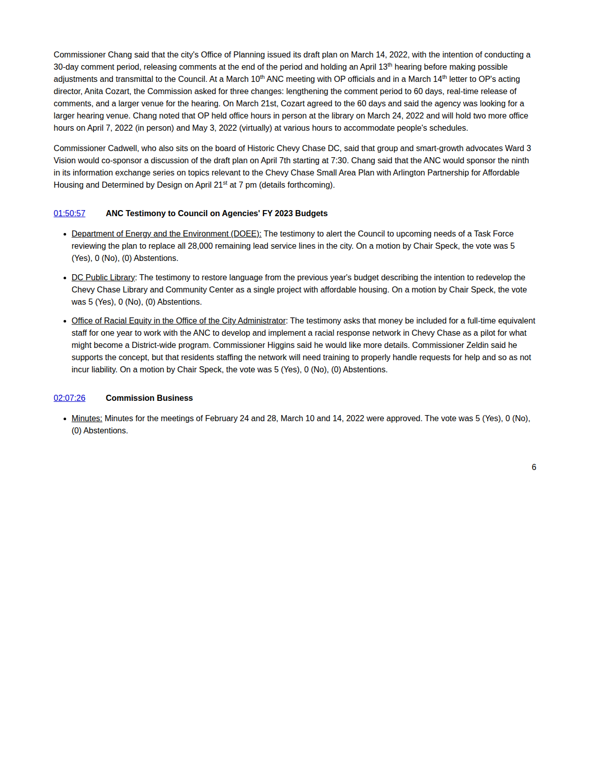Commissioner Chang said that the city's Office of Planning issued its draft plan on March 14, 2022, with the intention of conducting a 30-day comment period, releasing comments at the end of the period and holding an April 13th hearing before making possible adjustments and transmittal to the Council. At a March 10th ANC meeting with OP officials and in a March 14th letter to OP's acting director, Anita Cozart, the Commission asked for three changes: lengthening the comment period to 60 days, real-time release of comments, and a larger venue for the hearing. On March 21st, Cozart agreed to the 60 days and said the agency was looking for a larger hearing venue. Chang noted that OP held office hours in person at the library on March 24, 2022 and will hold two more office hours on April 7, 2022 (in person) and May 3, 2022 (virtually) at various hours to accommodate people's schedules.
Commissioner Cadwell, who also sits on the board of Historic Chevy Chase DC, said that group and smart-growth advocates Ward 3 Vision would co-sponsor a discussion of the draft plan on April 7th starting at 7:30. Chang said that the ANC would sponsor the ninth in its information exchange series on topics relevant to the Chevy Chase Small Area Plan with Arlington Partnership for Affordable Housing and Determined by Design on April 21st at 7 pm (details forthcoming).
01:50:57 ANC Testimony to Council on Agencies' FY 2023 Budgets
Department of Energy and the Environment (DOEE): The testimony to alert the Council to upcoming needs of a Task Force reviewing the plan to replace all 28,000 remaining lead service lines in the city. On a motion by Chair Speck, the vote was 5 (Yes), 0 (No), (0) Abstentions.
DC Public Library: The testimony to restore language from the previous year's budget describing the intention to redevelop the Chevy Chase Library and Community Center as a single project with affordable housing. On a motion by Chair Speck, the vote was 5 (Yes), 0 (No), (0) Abstentions.
Office of Racial Equity in the Office of the City Administrator: The testimony asks that money be included for a full-time equivalent staff for one year to work with the ANC to develop and implement a racial response network in Chevy Chase as a pilot for what might become a District-wide program. Commissioner Higgins said he would like more details. Commissioner Zeldin said he supports the concept, but that residents staffing the network will need training to properly handle requests for help and so as not incur liability. On a motion by Chair Speck, the vote was 5 (Yes), 0 (No), (0) Abstentions.
02:07:26 Commission Business
Minutes: Minutes for the meetings of February 24 and 28, March 10 and 14, 2022 were approved. The vote was 5 (Yes), 0 (No), (0) Abstentions.
6